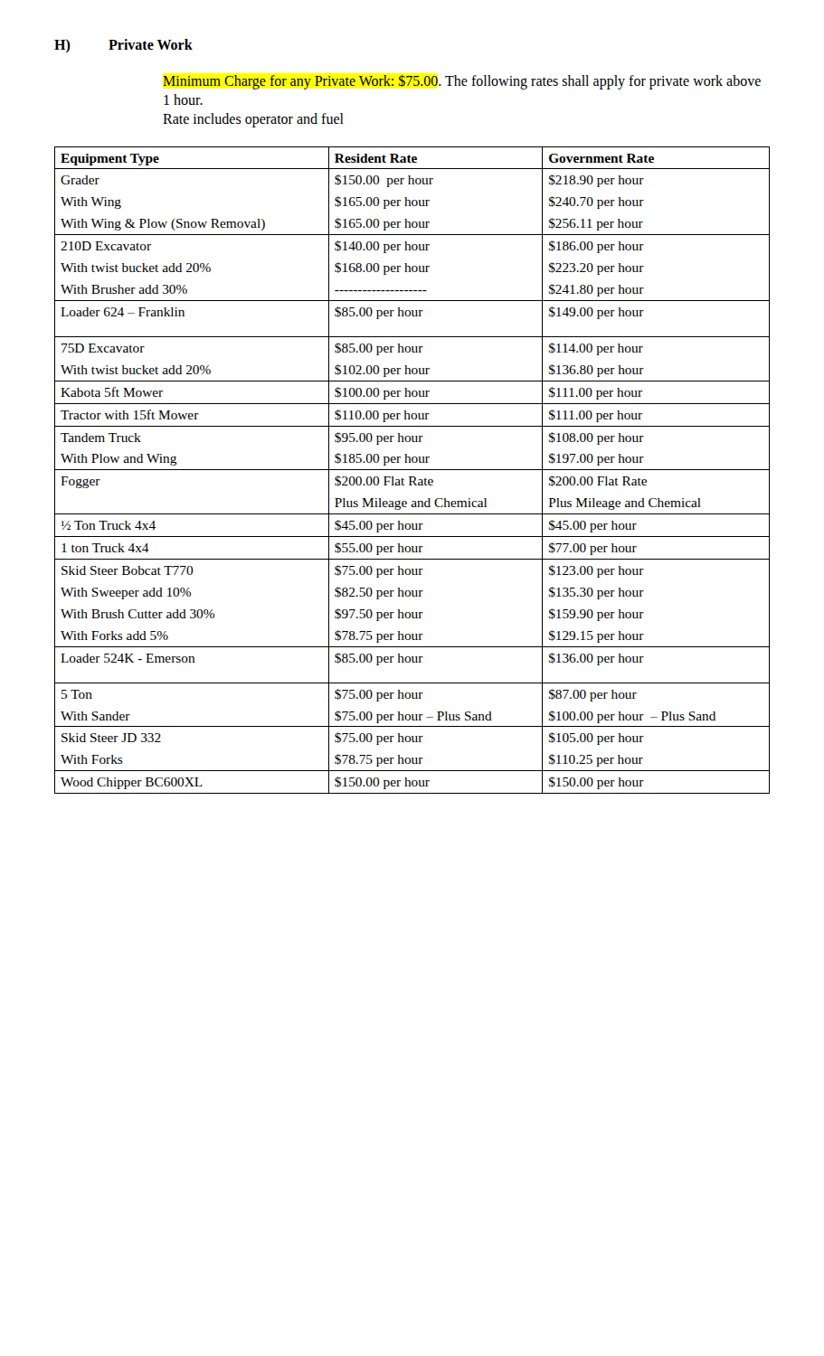H) Private Work
Minimum Charge for any Private Work: $75.00. The following rates shall apply for private work above 1 hour.
Rate includes operator and fuel
| Equipment Type | Resident Rate | Government Rate |
| --- | --- | --- |
| Grader | $150.00 per hour | $218.90 per hour |
| With Wing | $165.00 per hour | $240.70 per hour |
| With Wing & Plow (Snow Removal) | $165.00 per hour | $256.11 per hour |
| 210D Excavator | $140.00 per hour | $186.00 per hour |
| With twist bucket add 20% | $168.00 per hour | $223.20 per hour |
| With Brusher add 30% | -------------------- | $241.80 per hour |
| Loader 624 – Franklin | $85.00 per hour | $149.00 per hour |
| 75D Excavator | $85.00 per hour | $114.00 per hour |
| With twist bucket add 20% | $102.00 per hour | $136.80 per hour |
| Kabota 5ft Mower | $100.00 per hour | $111.00 per hour |
| Tractor with 15ft Mower | $110.00 per hour | $111.00 per hour |
| Tandem Truck | $95.00 per hour | $108.00 per hour |
| With Plow and Wing | $185.00 per hour | $197.00 per hour |
| Fogger | $200.00 Flat Rate | $200.00 Flat Rate |
| | Plus Mileage and Chemical | Plus Mileage and Chemical |
| ½ Ton Truck 4x4 | $45.00 per hour | $45.00 per hour |
| 1 ton Truck 4x4 | $55.00 per hour | $77.00 per hour |
| Skid Steer Bobcat T770 | $75.00 per hour | $123.00 per hour |
| With Sweeper add 10% | $82.50 per hour | $135.30 per hour |
| With Brush Cutter add 30% | $97.50 per hour | $159.90 per hour |
| With Forks add 5% | $78.75 per hour | $129.15 per hour |
| Loader 524K - Emerson | $85.00 per hour | $136.00 per hour |
| 5 Ton | $75.00 per hour | $87.00 per hour |
| With Sander | $75.00 per hour – Plus Sand | $100.00 per hour – Plus Sand |
| Skid Steer JD 332 | $75.00 per hour | $105.00 per hour |
| With Forks | $78.75 per hour | $110.25 per hour |
| Wood Chipper BC600XL | $150.00 per hour | $150.00 per hour |